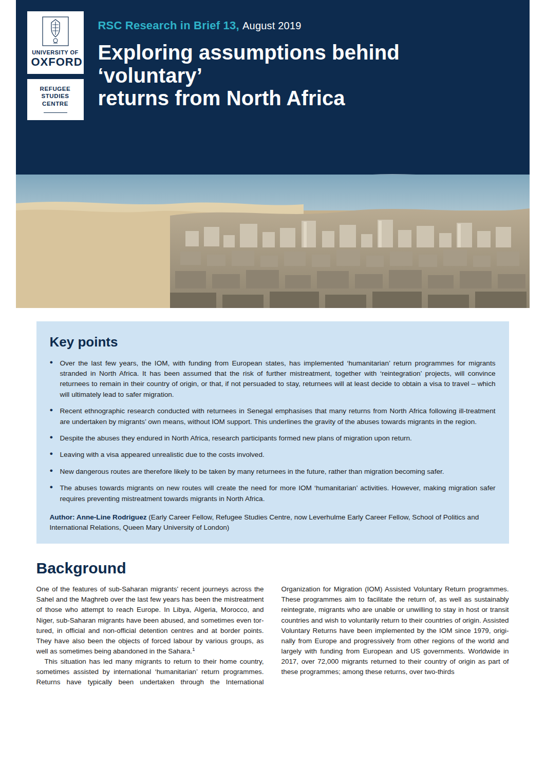UNIVERSITY OF
OXFORD
REFUGEE
STUDIES
CENTRE
RSC Research in Brief 13, August 2019
Exploring assumptions behind ‘voluntary’
returns from North Africa
Key points
Over the last few years, the IOM, with funding from European states, has implemented ‘humanitarian’ return programmes for migrants stranded in North Africa. It has been assumed that the risk of further mistreatment, together with ‘reintegration’ projects, will convince returnees to remain in their country of origin, or that, if not persuaded to stay, returnees will at least decide to obtain a visa to travel – which will ultimately lead to safer migration.
Recent ethnographic research conducted with returnees in Senegal emphasises that many returns from North Africa following ill-treatment are undertaken by migrants’ own means, without IOM support. This underlines the gravity of the abuses towards migrants in the region.
Despite the abuses they endured in North Africa, research participants formed new plans of migration upon return.
Leaving with a visa appeared unrealistic due to the costs involved.
New dangerous routes are therefore likely to be taken by many returnees in the future, rather than migration becoming safer.
The abuses towards migrants on new routes will create the need for more IOM ‘humanitarian’ activities. However, making migration safer requires preventing mistreatment towards migrants in North Africa.
Author: Anne-Line Rodriguez (Early Career Fellow, Refugee Studies Centre, now Leverhulme Early Career Fellow, School of Politics and International Relations, Queen Mary University of London)
Background
One of the features of sub-Saharan migrants’ recent journeys across the Sahel and the Maghreb over the last few years has been the mistreatment of those who attempt to reach Europe. In Libya, Algeria, Morocco, and Niger, sub-Saharan migrants have been abused, and sometimes even tortured, in official and non-official detention centres and at border points. They have also been the objects of forced labour by various groups, as well as sometimes being abandoned in the Sahara.1
This situation has led many migrants to return to their home country, sometimes assisted by international ‘humanitarian’ return programmes. Returns have typically been undertaken through the International Organization for Migration (IOM) Assisted Voluntary Return programmes. These programmes aim to facilitate the return of, as well as sustainably reintegrate, migrants who are unable or unwilling to stay in host or transit countries and wish to voluntarily return to their countries of origin. Assisted Voluntary Returns have been implemented by the IOM since 1979, originally from Europe and progressively from other regions of the world and largely with funding from European and US governments. Worldwide in 2017, over 72,000 migrants returned to their country of origin as part of these programmes; among these returns, over two-thirds